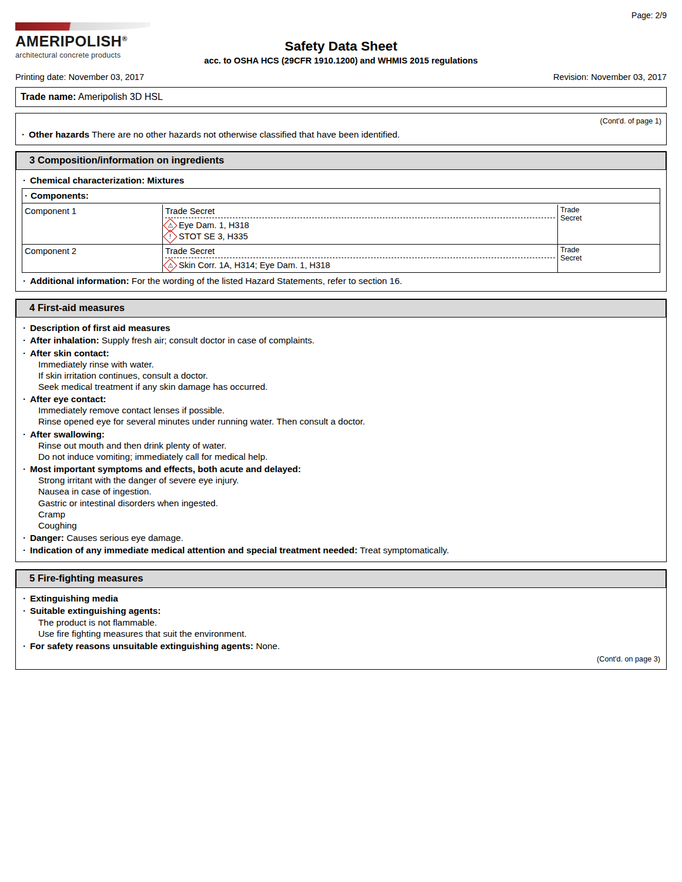Page: 2/9
AMERIPOLISH®
architectural concrete products
Safety Data Sheet
acc. to OSHA HCS (29CFR 1910.1200) and WHMIS 2015 regulations
Printing date: November 03, 2017
Revision: November 03, 2017
Trade name: Ameripolish 3D HSL
(Cont'd. of page 1)
Other hazards There are no other hazards not otherwise classified that have been identified.
3 Composition/information on ingredients
Chemical characterization: Mixtures
Components:
| Component 1 | Trade Secret ⚠ Eye Dam. 1, H318 ! STOT SE 3, H335 | Trade Secret |
| Component 2 | Trade Secret ⚠ Skin Corr. 1A, H314; Eye Dam. 1, H318 | Trade Secret |
Additional information: For the wording of the listed Hazard Statements, refer to section 16.
4 First-aid measures
Description of first aid measures
After inhalation: Supply fresh air; consult doctor in case of complaints.
After skin contact:
Immediately rinse with water.
If skin irritation continues, consult a doctor.
Seek medical treatment if any skin damage has occurred.
After eye contact:
Immediately remove contact lenses if possible.
Rinse opened eye for several minutes under running water. Then consult a doctor.
After swallowing:
Rinse out mouth and then drink plenty of water.
Do not induce vomiting; immediately call for medical help.
Most important symptoms and effects, both acute and delayed:
Strong irritant with the danger of severe eye injury.
Nausea in case of ingestion.
Gastric or intestinal disorders when ingested.
Cramp
Coughing
Danger: Causes serious eye damage.
Indication of any immediate medical attention and special treatment needed: Treat symptomatically.
5 Fire-fighting measures
Extinguishing media
Suitable extinguishing agents:
The product is not flammable.
Use fire fighting measures that suit the environment.
For safety reasons unsuitable extinguishing agents: None.
(Cont'd. on page 3)